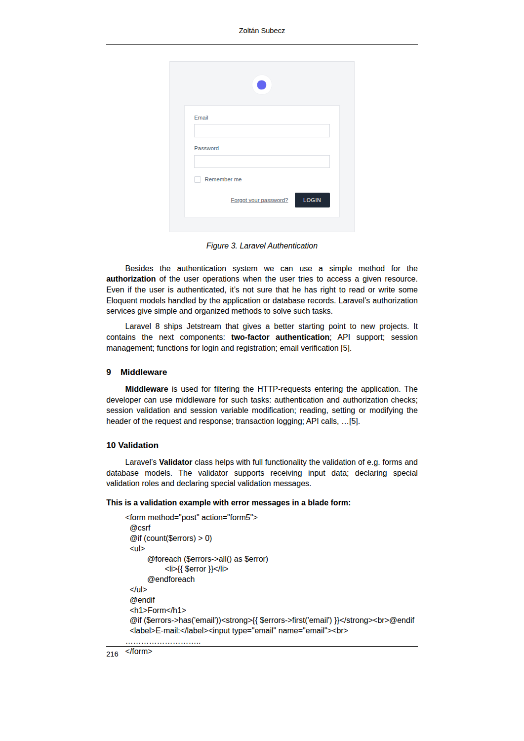Zoltán Subecz
Email
Password
Remember me
Forgot your password? LOGIN
Figure 3. Laravel Authentication
Besides the authentication system we can use a simple method for the authorization of the user operations when the user tries to access a given resource. Even if the user is authenticated, it’s not sure that he has right to read or write some Eloquent models handled by the application or database records. Laravel’s authorization services give simple and organized methods to solve such tasks.
Laravel 8 ships Jetstream that gives a better starting point to new projects. It contains the next components: two-factor authentication; API support; session management; functions for login and registration; email verification [5].
9 Middleware
Middleware is used for filtering the HTTP-requests entering the application. The developer can use middleware for such tasks: authentication and authorization checks; session validation and session variable modification; reading, setting or modifying the header of the request and response; transaction logging; API calls, …[5].
10 Validation
Laravel’s Validator class helps with full functionality the validation of e.g. forms and database models. The validator supports receiving input data; declaring special validation roles and declaring special validation messages.
This is a validation example with error messages in a blade form:
<form method="post" action="form5"> @csrf @if (count($errors) > 0) <ul> @foreach ($errors->all() as $error) <li>{{ $error }}</li> @endforeach </ul> @endif <h1>Form</h1> @if ($errors->has('email'))<strong>{{ $errors->first('email') }}</strong><br>@endif <label>E-mail:</label><input type="email" name="email"><br> ……………………….. </form>
216